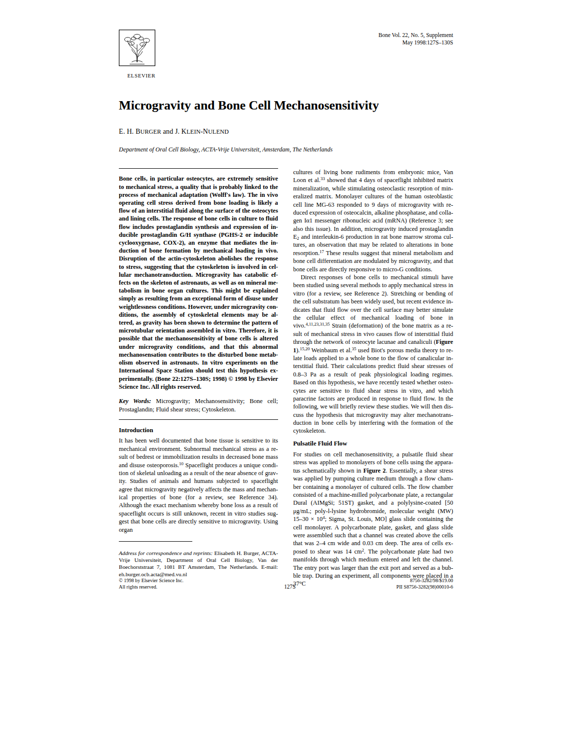ELSEVIER
Bone Vol. 22, No. 5, Supplement
May 1998:127S–130S
Microgravity and Bone Cell Mechanosensitivity
E. H. BURGER and J. KLEIN-NULEND
Department of Oral Cell Biology, ACTA-Vrije Universiteit, Amsterdam, The Netherlands
Bone cells, in particular osteocytes, are extremely sensitive to mechanical stress, a quality that is probably linked to the process of mechanical adaptation (Wolff's law). The in vivo operating cell stress derived from bone loading is likely a flow of an interstitial fluid along the surface of the osteocytes and lining cells. The response of bone cells in culture to fluid flow includes prostaglandin synthesis and expression of inducible prostaglandin G/H synthase (PGHS-2 or inducible cyclooxygenase, COX-2), an enzyme that mediates the induction of bone formation by mechanical loading in vivo. Disruption of the actin-cytoskeleton abolishes the response to stress, suggesting that the cytoskeleton is involved in cellular mechanotransduction. Microgravity has catabolic effects on the skeleton of astronauts, as well as on mineral metabolism in bone organ cultures. This might be explained simply as resulting from an exceptional form of disuse under weightlessness conditions. However, under microgravity conditions, the assembly of cytoskeletal elements may be altered, as gravity has been shown to determine the pattern of microtubular orientation assembled in vitro. Therefore, it is possible that the mechanosensitivity of bone cells is altered under microgravity conditions, and that this abnormal mechanosensation contributes to the disturbed bone metabolism observed in astronauts. In vitro experiments on the International Space Station should test this hypothesis experimentally. (Bone 22:127S–130S; 1998) © 1998 by Elsevier Science Inc. All rights reserved.
Key Words: Microgravity; Mechanosensitivity; Bone cell; Prostaglandin; Fluid shear stress; Cytoskeleton.
Introduction
It has been well documented that bone tissue is sensitive to its mechanical environment. Subnormal mechanical stress as a result of bedrest or immobilization results in decreased bone mass and disuse osteoporosis.10 Spaceflight produces a unique condition of skeletal unloading as a result of the near absence of gravity. Studies of animals and humans subjected to spaceflight agree that microgravity negatively affects the mass and mechanical properties of bone (for a review, see Reference 34). Although the exact mechanism whereby bone loss as a result of spaceflight occurs is still unknown, recent in vitro studies suggest that bone cells are directly sensitive to microgravity. Using organ
Address for correspondence and reprints: Elisabeth H. Burger, ACTA-Vrije Universiteit, Department of Oral Cell Biology, Van der Boechorststraat 7, 1081 BT Amsterdam, The Netherlands. E-mail: eh.burger.ocb.acta@med.vu.nl
cultures of living bone rudiments from embryonic mice, Van Loon et al.33 showed that 4 days of spaceflight inhibited matrix mineralization, while stimulating osteoclastic resorption of mineralized matrix. Monolayer cultures of the human osteoblastic cell line MG-63 responded to 9 days of microgravity with reduced expression of osteocalcin, alkaline phosphatase, and collagen Iα1 messenger ribonucleic acid (mRNA) (Reference 3; see also this issue). In addition, microgravity induced prostaglandin E2 and interleukin-6 production in rat bone marrow stroma cultures, an observation that may be related to alterations in bone resorption.17 These results suggest that mineral metabolism and bone cell differentiation are modulated by microgravity, and that bone cells are directly responsive to micro-G conditions.
Direct responses of bone cells to mechanical stimuli have been studied using several methods to apply mechanical stress in vitro (for a review, see Reference 2). Stretching or bending of the cell substratum has been widely used, but recent evidence indicates that fluid flow over the cell surface may better simulate the cellular effect of mechanical loading of bone in vivo.4,11,23,31,35 Strain (deformation) of the bone matrix as a result of mechanical stress in vivo causes flow of interstitial fluid through the network of osteocyte lacunae and canaliculi (Figure 1).15,20 Weinbaum et al.35 used Biot's porous media theory to relate loads applied to a whole bone to the flow of canalicular interstitial fluid. Their calculations predict fluid shear stresses of 0.8–3 Pa as a result of peak physiological loading regimes. Based on this hypothesis, we have recently tested whether osteocytes are sensitive to fluid shear stress in vitro, and which paracrine factors are produced in response to fluid flow. In the following, we will briefly review these studies. We will then discuss the hypothesis that microgravity may alter mechanotransduction in bone cells by interfering with the formation of the cytoskeleton.
Pulsatile Fluid Flow
For studies on cell mechanosensitivity, a pulsatile fluid shear stress was applied to monolayers of bone cells using the apparatus schematically shown in Figure 2. Essentially, a shear stress was applied by pumping culture medium through a flow chamber containing a monolayer of cultured cells. The flow chamber consisted of a machine-milled polycarbonate plate, a rectangular Dural (AIMgSi; 51ST) gasket, and a polylysine-coated [50 μg/mL; poly-l-lysine hydrobromide, molecular weight (MW) 15–30 × 104; Sigma, St. Louis, MO] glass slide containing the cell monolayer. A polycarbonate plate, gasket, and glass slide were assembled such that a channel was created above the cells that was 2–4 cm wide and 0.03 cm deep. The area of cells exposed to shear was 14 cm2. The polycarbonate plate had two manifolds through which medium entered and left the channel. The entry port was larger than the exit port and served as a bubble trap. During an experiment, all components were placed in a 37°C
© 1998 by Elsevier Science Inc.
All rights reserved.
127S
8756-3282/98/$19.00
PII S8756-3282(98)00010-6